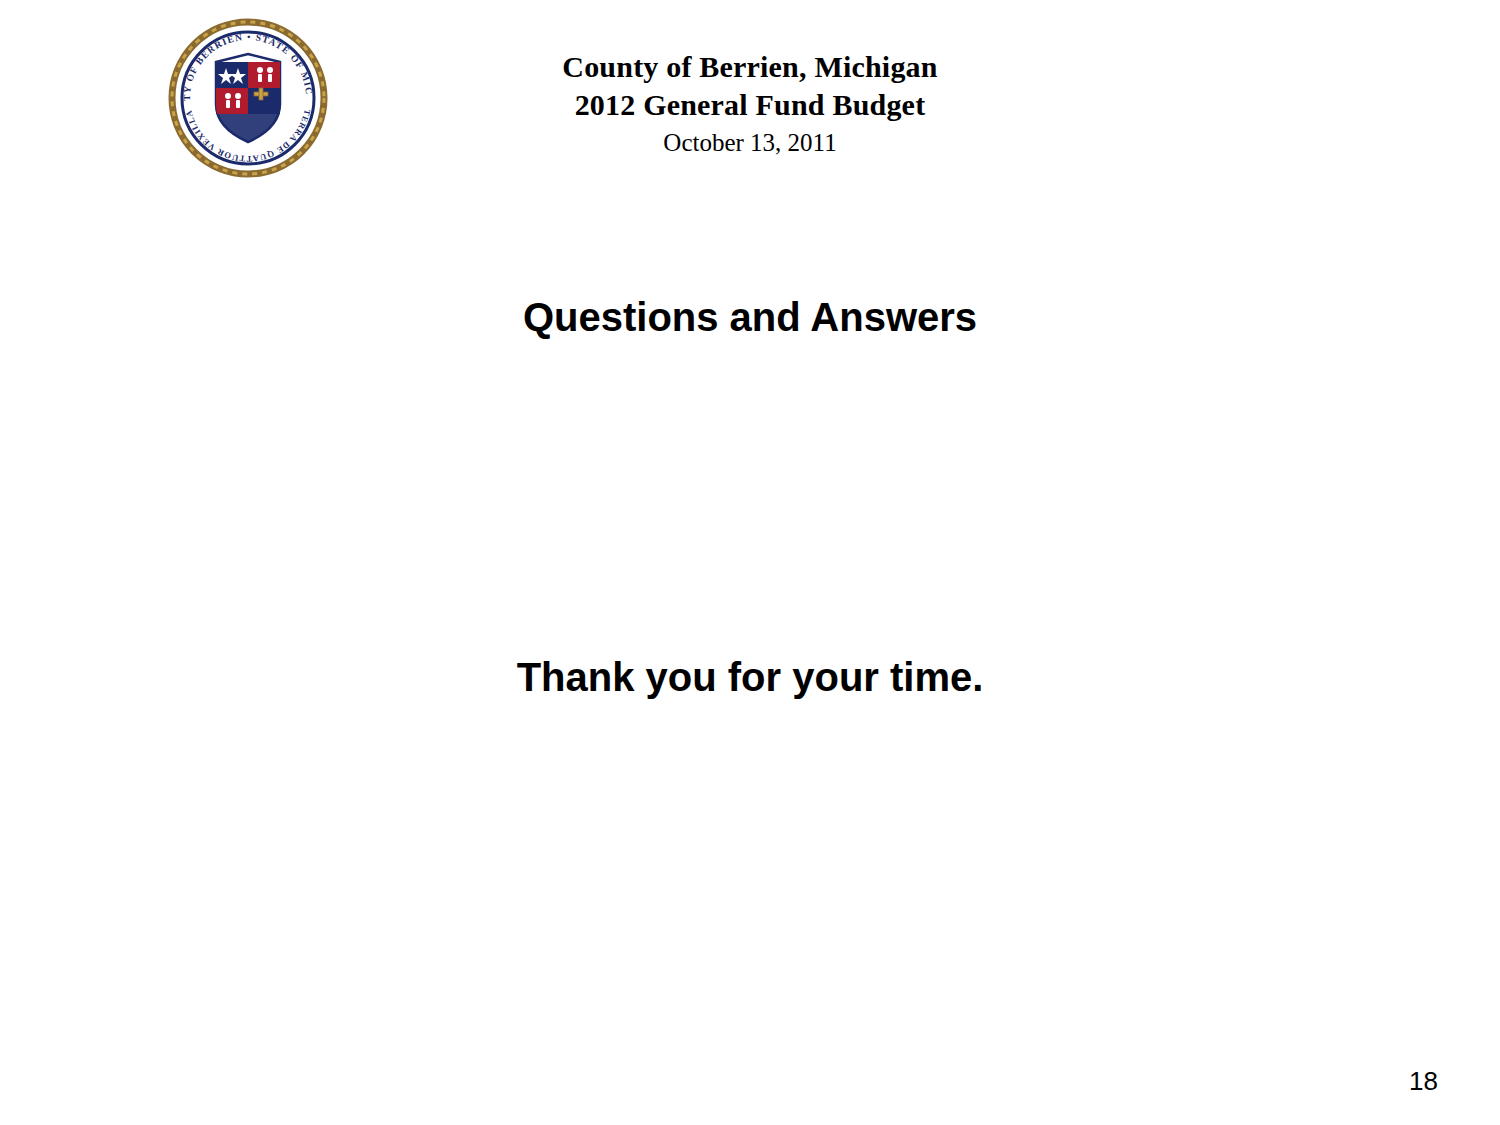COUNTY OF BERRIEN • STATE OF MICHIGAN TERRA DE QUATTUOR VEXILLA
County of Berrien, Michigan
2012 General Fund Budget
October 13, 2011
Questions and Answers
Thank you for your time.
18